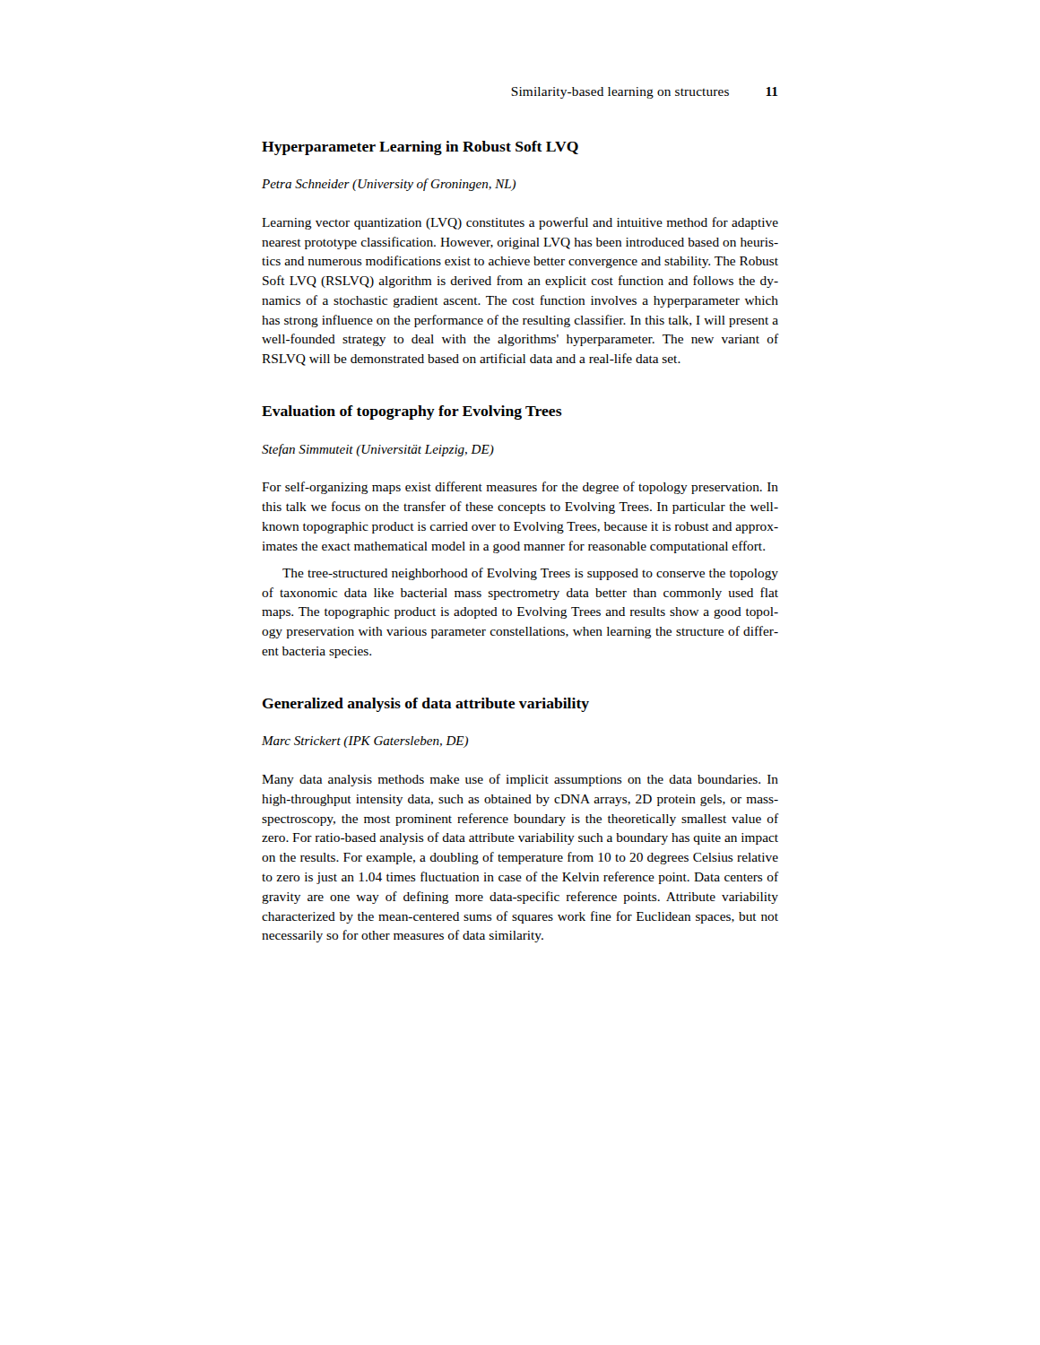Similarity-based learning on structures 11
Hyperparameter Learning in Robust Soft LVQ
Petra Schneider (University of Groningen, NL)
Learning vector quantization (LVQ) constitutes a powerful and intuitive method for adaptive nearest prototype classification. However, original LVQ has been introduced based on heuristics and numerous modifications exist to achieve better convergence and stability. The Robust Soft LVQ (RSLVQ) algorithm is derived from an explicit cost function and follows the dynamics of a stochastic gradient ascent. The cost function involves a hyperparameter which has strong influence on the performance of the resulting classifier. In this talk, I will present a well-founded strategy to deal with the algorithms' hyperparameter. The new variant of RSLVQ will be demonstrated based on artificial data and a real-life data set.
Evaluation of topography for Evolving Trees
Stefan Simmuteit (Universität Leipzig, DE)
For self-organizing maps exist different measures for the degree of topology preservation. In this talk we focus on the transfer of these concepts to Evolving Trees. In particular the well-known topographic product is carried over to Evolving Trees, because it is robust and approximates the exact mathematical model in a good manner for reasonable computational effort.
The tree-structured neighborhood of Evolving Trees is supposed to conserve the topology of taxonomic data like bacterial mass spectrometry data better than commonly used flat maps. The topographic product is adopted to Evolving Trees and results show a good topology preservation with various parameter constellations, when learning the structure of different bacteria species.
Generalized analysis of data attribute variability
Marc Strickert (IPK Gatersleben, DE)
Many data analysis methods make use of implicit assumptions on the data boundaries. In high-throughput intensity data, such as obtained by cDNA arrays, 2D protein gels, or mass-spectroscopy, the most prominent reference boundary is the theoretically smallest value of zero. For ratio-based analysis of data attribute variability such a boundary has quite an impact on the results. For example, a doubling of temperature from 10 to 20 degrees Celsius relative to zero is just an 1.04 times fluctuation in case of the Kelvin reference point. Data centers of gravity are one way of defining more data-specific reference points. Attribute variability characterized by the mean-centered sums of squares work fine for Euclidean spaces, but not necessarily so for other measures of data similarity.